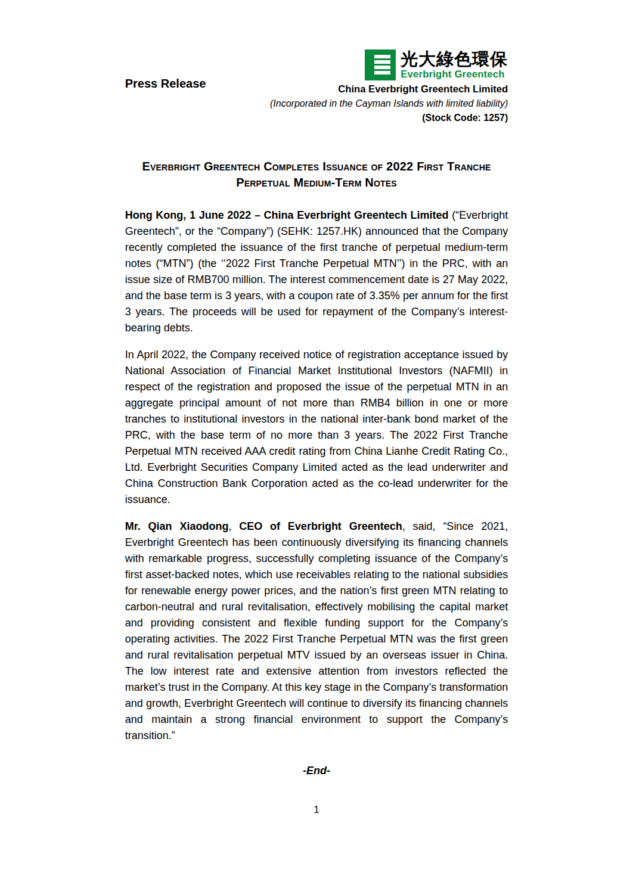Press Release
光大綠色環保
Everbright Greentech
China Everbright Greentech Limited
(Incorporated in the Cayman Islands with limited liability)
(Stock Code: 1257)
Everbright Greentech Completes Issuance of 2022 First Tranche Perpetual Medium-Term Notes
Hong Kong, 1 June 2022 – China Everbright Greentech Limited (“Everbright Greentech”, or the “Company”) (SEHK: 1257.HK) announced that the Company recently completed the issuance of the first tranche of perpetual medium-term notes (“MTN”) (the ‘‘2022 First Tranche Perpetual MTN’’) in the PRC, with an issue size of RMB700 million. The interest commencement date is 27 May 2022, and the base term is 3 years, with a coupon rate of 3.35% per annum for the first 3 years. The proceeds will be used for repayment of the Company’s interest-bearing debts.
In April 2022, the Company received notice of registration acceptance issued by National Association of Financial Market Institutional Investors (NAFMII) in respect of the registration and proposed the issue of the perpetual MTN in an aggregate principal amount of not more than RMB4 billion in one or more tranches to institutional investors in the national inter-bank bond market of the PRC, with the base term of no more than 3 years. The 2022 First Tranche Perpetual MTN received AAA credit rating from China Lianhe Credit Rating Co., Ltd. Everbright Securities Company Limited acted as the lead underwriter and China Construction Bank Corporation acted as the co-lead underwriter for the issuance.
Mr. Qian Xiaodong, CEO of Everbright Greentech, said, “Since 2021, Everbright Greentech has been continuously diversifying its financing channels with remarkable progress, successfully completing issuance of the Company’s first asset-backed notes, which use receivables relating to the national subsidies for renewable energy power prices, and the nation’s first green MTN relating to carbon-neutral and rural revitalisation, effectively mobilising the capital market and providing consistent and flexible funding support for the Company’s operating activities. The 2022 First Tranche Perpetual MTN was the first green and rural revitalisation perpetual MTV issued by an overseas issuer in China. The low interest rate and extensive attention from investors reflected the market’s trust in the Company. At this key stage in the Company’s transformation and growth, Everbright Greentech will continue to diversify its financing channels and maintain a strong financial environment to support the Company’s transition.”
-End-
1